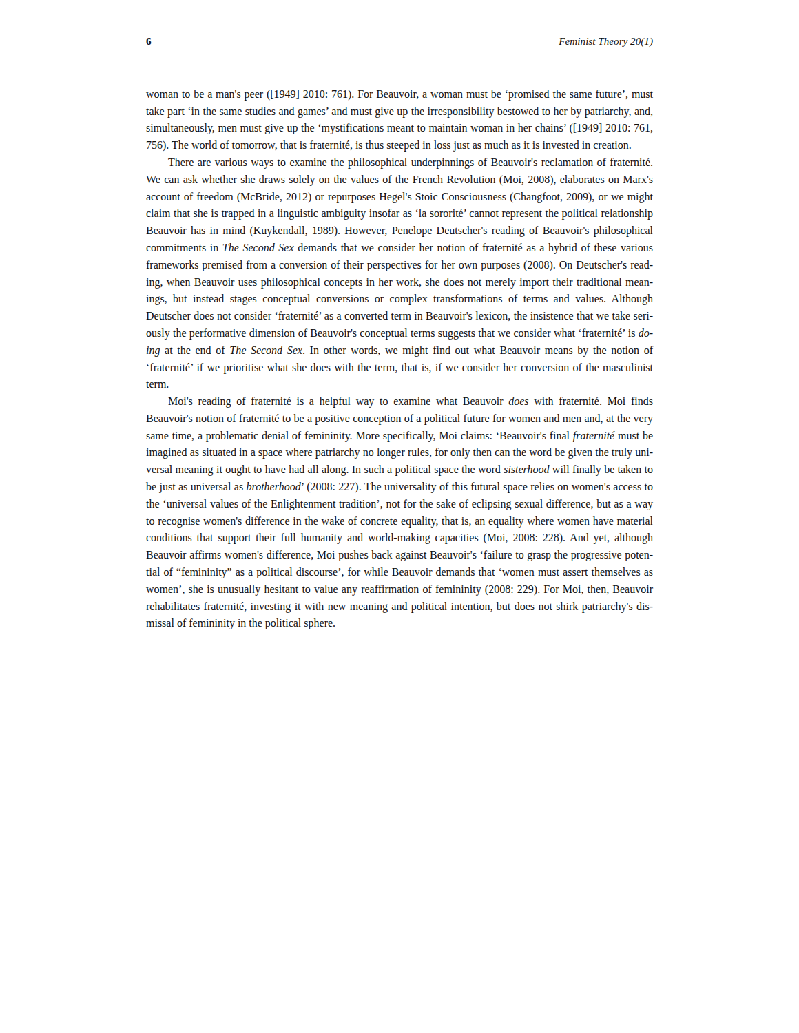6 Feminist Theory 20(1)
woman to be a man's peer ([1949] 2010: 761). For Beauvoir, a woman must be ‘promised the same future’, must take part ‘in the same studies and games’ and must give up the irresponsibility bestowed to her by patriarchy, and, simultaneously, men must give up the ‘mystifications meant to maintain woman in her chains’ ([1949] 2010: 761, 756). The world of tomorrow, that is fraternité, is thus steeped in loss just as much as it is invested in creation.
There are various ways to examine the philosophical underpinnings of Beauvoir's reclamation of fraternité. We can ask whether she draws solely on the values of the French Revolution (Moi, 2008), elaborates on Marx's account of freedom (McBride, 2012) or repurposes Hegel's Stoic Consciousness (Changfoot, 2009), or we might claim that she is trapped in a linguistic ambiguity insofar as ‘la sororité’ cannot represent the political relationship Beauvoir has in mind (Kuykendall, 1989). However, Penelope Deutscher's reading of Beauvoir's philosophical commitments in The Second Sex demands that we consider her notion of fraternité as a hybrid of these various frameworks premised from a conversion of their perspectives for her own purposes (2008). On Deutscher's reading, when Beauvoir uses philosophical concepts in her work, she does not merely import their traditional meanings, but instead stages conceptual conversions or complex transformations of terms and values. Although Deutscher does not consider ‘fraternité’ as a converted term in Beauvoir's lexicon, the insistence that we take seriously the performative dimension of Beauvoir's conceptual terms suggests that we consider what ‘fraternité’ is doing at the end of The Second Sex. In other words, we might find out what Beauvoir means by the notion of ‘fraternité’ if we prioritise what she does with the term, that is, if we consider her conversion of the masculinist term.
Moi's reading of fraternité is a helpful way to examine what Beauvoir does with fraternité. Moi finds Beauvoir's notion of fraternité to be a positive conception of a political future for women and men and, at the very same time, a problematic denial of femininity. More specifically, Moi claims: ‘Beauvoir's final fraternité must be imagined as situated in a space where patriarchy no longer rules, for only then can the word be given the truly universal meaning it ought to have had all along. In such a political space the word sisterhood will finally be taken to be just as universal as brotherhood’ (2008: 227). The universality of this futural space relies on women's access to the ‘universal values of the Enlightenment tradition’, not for the sake of eclipsing sexual difference, but as a way to recognise women's difference in the wake of concrete equality, that is, an equality where women have material conditions that support their full humanity and world-making capacities (Moi, 2008: 228). And yet, although Beauvoir affirms women's difference, Moi pushes back against Beauvoir's ‘failure to grasp the progressive potential of “femininity” as a political discourse’, for while Beauvoir demands that ‘women must assert themselves as women’, she is unusually hesitant to value any reaffirmation of femininity (2008: 229). For Moi, then, Beauvoir rehabilitates fraternité, investing it with new meaning and political intention, but does not shirk patriarchy's dismissal of femininity in the political sphere.